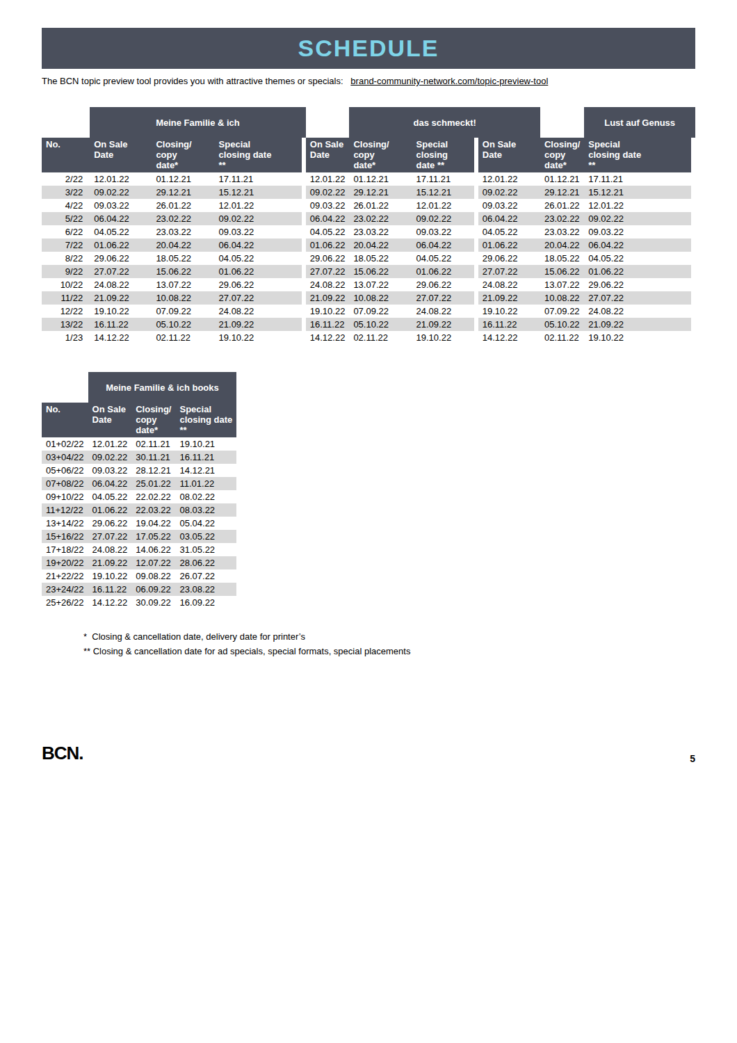SCHEDULE
The BCN topic preview tool provides you with attractive themes or specials: brand-community-network.com/topic-preview-tool
| | Meine Familie & ich | | das schmeckt! | | Lust auf Genuss |
| No. | On Sale Date | Closing/ copy date* | Special closing date ** | | On Sale Date | Closing/ copy date* | Special closing date ** | | On Sale Date | Closing/ copy date* | Special closing date ** | |
| 2/22 | 12.01.22 | 01.12.21 | 17.11.21 | | 12.01.22 | 01.12.21 | 17.11.21 | | 12.01.22 | 01.12.21 | 17.11.21 | |
| 3/22 | 09.02.22 | 29.12.21 | 15.12.21 | | 09.02.22 | 29.12.21 | 15.12.21 | | 09.02.22 | 29.12.21 | 15.12.21 | |
| 4/22 | 09.03.22 | 26.01.22 | 12.01.22 | | 09.03.22 | 26.01.22 | 12.01.22 | | 09.03.22 | 26.01.22 | 12.01.22 | |
| 5/22 | 06.04.22 | 23.02.22 | 09.02.22 | | 06.04.22 | 23.02.22 | 09.02.22 | | 06.04.22 | 23.02.22 | 09.02.22 | |
| 6/22 | 04.05.22 | 23.03.22 | 09.03.22 | | 04.05.22 | 23.03.22 | 09.03.22 | | 04.05.22 | 23.03.22 | 09.03.22 | |
| 7/22 | 01.06.22 | 20.04.22 | 06.04.22 | | 01.06.22 | 20.04.22 | 06.04.22 | | 01.06.22 | 20.04.22 | 06.04.22 | |
| 8/22 | 29.06.22 | 18.05.22 | 04.05.22 | | 29.06.22 | 18.05.22 | 04.05.22 | | 29.06.22 | 18.05.22 | 04.05.22 | |
| 9/22 | 27.07.22 | 15.06.22 | 01.06.22 | | 27.07.22 | 15.06.22 | 01.06.22 | | 27.07.22 | 15.06.22 | 01.06.22 | |
| 10/22 | 24.08.22 | 13.07.22 | 29.06.22 | | 24.08.22 | 13.07.22 | 29.06.22 | | 24.08.22 | 13.07.22 | 29.06.22 | |
| 11/22 | 21.09.22 | 10.08.22 | 27.07.22 | | 21.09.22 | 10.08.22 | 27.07.22 | | 21.09.22 | 10.08.22 | 27.07.22 | |
| 12/22 | 19.10.22 | 07.09.22 | 24.08.22 | | 19.10.22 | 07.09.22 | 24.08.22 | | 19.10.22 | 07.09.22 | 24.08.22 | |
| 13/22 | 16.11.22 | 05.10.22 | 21.09.22 | | 16.11.22 | 05.10.22 | 21.09.22 | | 16.11.22 | 05.10.22 | 21.09.22 | |
| 1/23 | 14.12.22 | 02.11.22 | 19.10.22 | | 14.12.22 | 02.11.22 | 19.10.22 | | 14.12.22 | 02.11.22 | 19.10.22 | |
| | Meine Familie & ich books |
| No. | On Sale Date | Closing/ copy date* | Special closing date ** |
| 01+02/22 | 12.01.22 | 02.11.21 | 19.10.21 |
| 03+04/22 | 09.02.22 | 30.11.21 | 16.11.21 |
| 05+06/22 | 09.03.22 | 28.12.21 | 14.12.21 |
| 07+08/22 | 06.04.22 | 25.01.22 | 11.01.22 |
| 09+10/22 | 04.05.22 | 22.02.22 | 08.02.22 |
| 11+12/22 | 01.06.22 | 22.03.22 | 08.03.22 |
| 13+14/22 | 29.06.22 | 19.04.22 | 05.04.22 |
| 15+16/22 | 27.07.22 | 17.05.22 | 03.05.22 |
| 17+18/22 | 24.08.22 | 14.06.22 | 31.05.22 |
| 19+20/22 | 21.09.22 | 12.07.22 | 28.06.22 |
| 21+22/22 | 19.10.22 | 09.08.22 | 26.07.22 |
| 23+24/22 | 16.11.22 | 06.09.22 | 23.08.22 |
| 25+26/22 | 14.12.22 | 30.09.22 | 16.09.22 |
* Closing & cancellation date, delivery date for printer’s
** Closing & cancellation date for ad specials, special formats, special placements
BCN.
5